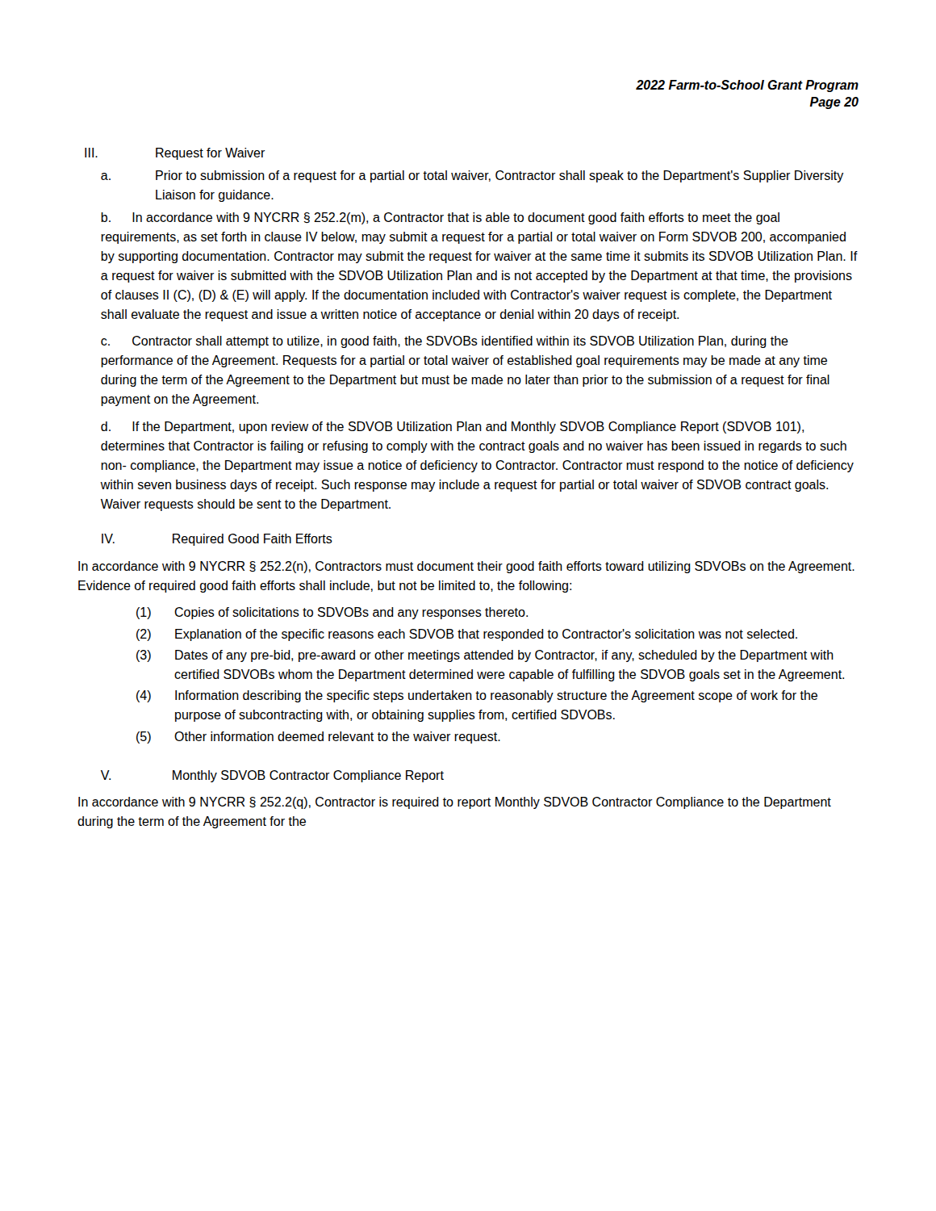2022 Farm-to-School Grant Program
Page 20
III. Request for Waiver
a. Prior to submission of a request for a partial or total waiver, Contractor shall speak to the Department's Supplier Diversity Liaison for guidance.
b. In accordance with 9 NYCRR § 252.2(m), a Contractor that is able to document good faith efforts to meet the goal requirements, as set forth in clause IV below, may submit a request for a partial or total waiver on Form SDVOB 200, accompanied by supporting documentation. Contractor may submit the request for waiver at the same time it submits its SDVOB Utilization Plan. If a request for waiver is submitted with the SDVOB Utilization Plan and is not accepted by the Department at that time, the provisions of clauses II (C), (D) & (E) will apply. If the documentation included with Contractor's waiver request is complete, the Department shall evaluate the request and issue a written notice of acceptance or denial within 20 days of receipt.
c. Contractor shall attempt to utilize, in good faith, the SDVOBs identified within its SDVOB Utilization Plan, during the performance of the Agreement. Requests for a partial or total waiver of established goal requirements may be made at any time during the term of the Agreement to the Department but must be made no later than prior to the submission of a request for final payment on the Agreement.
d. If the Department, upon review of the SDVOB Utilization Plan and Monthly SDVOB Compliance Report (SDVOB 101), determines that Contractor is failing or refusing to comply with the contract goals and no waiver has been issued in regards to such non- compliance, the Department may issue a notice of deficiency to Contractor. Contractor must respond to the notice of deficiency within seven business days of receipt. Such response may include a request for partial or total waiver of SDVOB contract goals. Waiver requests should be sent to the Department.
IV. Required Good Faith Efforts
In accordance with 9 NYCRR § 252.2(n), Contractors must document their good faith efforts toward utilizing SDVOBs on the Agreement. Evidence of required good faith efforts shall include, but not be limited to, the following:
(1) Copies of solicitations to SDVOBs and any responses thereto.
(2) Explanation of the specific reasons each SDVOB that responded to Contractor's solicitation was not selected.
(3) Dates of any pre-bid, pre-award or other meetings attended by Contractor, if any, scheduled by the Department with certified SDVOBs whom the Department determined were capable of fulfilling the SDVOB goals set in the Agreement.
(4) Information describing the specific steps undertaken to reasonably structure the Agreement scope of work for the purpose of subcontracting with, or obtaining supplies from, certified SDVOBs.
(5) Other information deemed relevant to the waiver request.
V. Monthly SDVOB Contractor Compliance Report
In accordance with 9 NYCRR § 252.2(q), Contractor is required to report Monthly SDVOB Contractor Compliance to the Department during the term of the Agreement for the